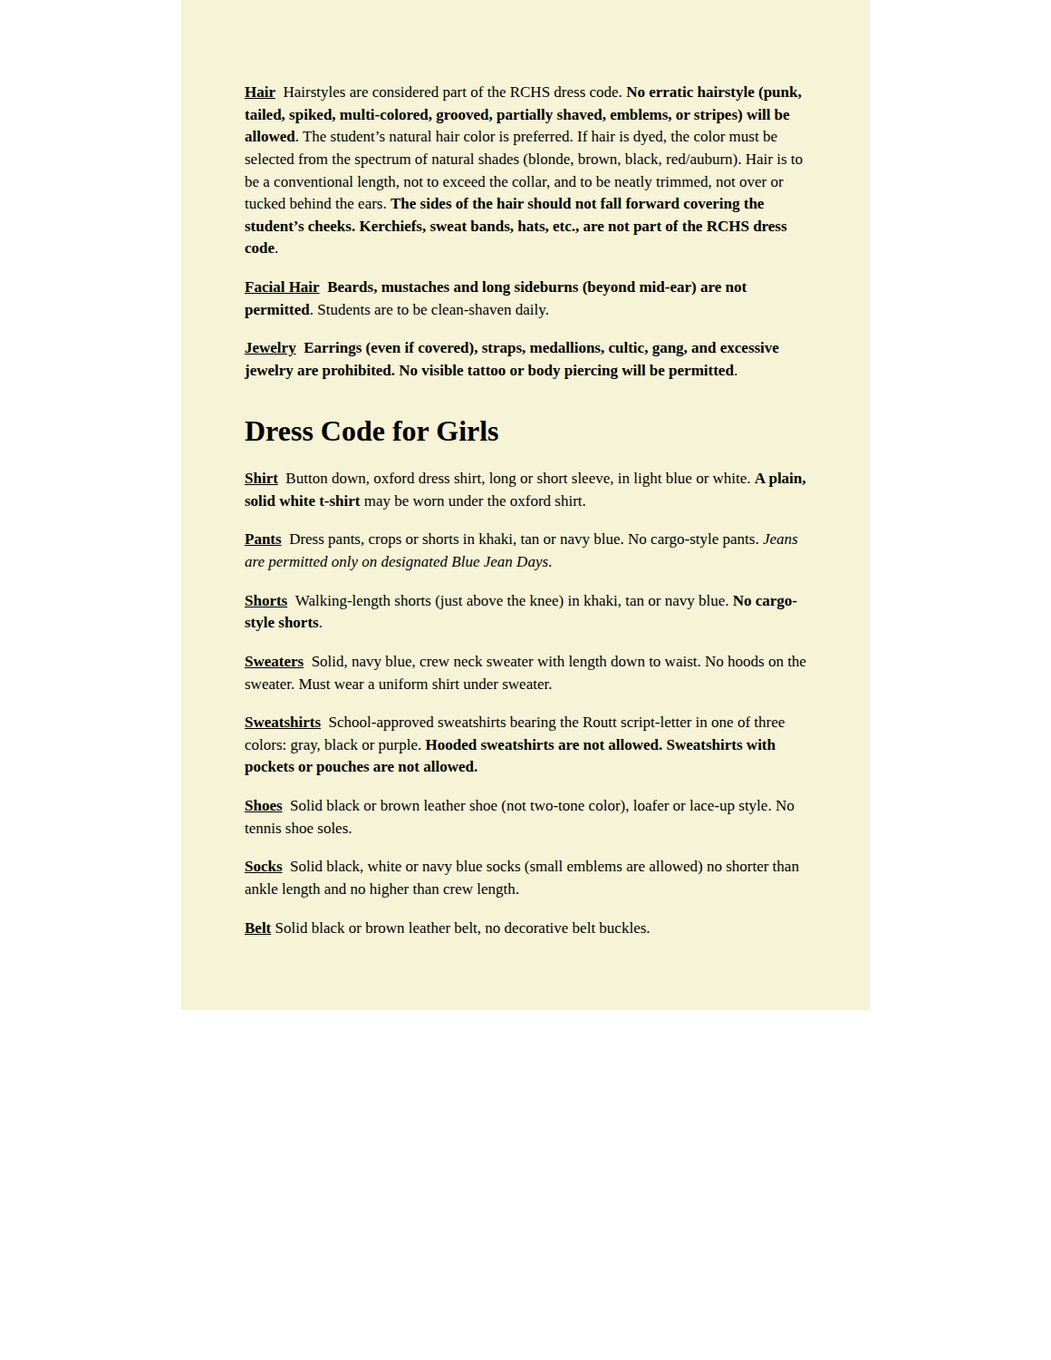Hair Hairstyles are considered part of the RCHS dress code. No erratic hairstyle (punk, tailed, spiked, multi-colored, grooved, partially shaved, emblems, or stripes) will be allowed. The student’s natural hair color is preferred. If hair is dyed, the color must be selected from the spectrum of natural shades (blonde, brown, black, red/auburn). Hair is to be a conventional length, not to exceed the collar, and to be neatly trimmed, not over or tucked behind the ears. The sides of the hair should not fall forward covering the student’s cheeks. Kerchiefs, sweat bands, hats, etc., are not part of the RCHS dress code.
Facial Hair Beards, mustaches and long sideburns (beyond mid-ear) are not permitted. Students are to be clean-shaven daily.
Jewelry Earrings (even if covered), straps, medallions, cultic, gang, and excessive jewelry are prohibited. No visible tattoo or body piercing will be permitted.
Dress Code for Girls
Shirt Button down, oxford dress shirt, long or short sleeve, in light blue or white. A plain, solid white t-shirt may be worn under the oxford shirt.
Pants Dress pants, crops or shorts in khaki, tan or navy blue. No cargo-style pants. Jeans are permitted only on designated Blue Jean Days.
Shorts Walking-length shorts (just above the knee) in khaki, tan or navy blue. No cargo-style shorts.
Sweaters Solid, navy blue, crew neck sweater with length down to waist. No hoods on the sweater. Must wear a uniform shirt under sweater.
Sweatshirts School-approved sweatshirts bearing the Routt script-letter in one of three colors: gray, black or purple. Hooded sweatshirts are not allowed. Sweatshirts with pockets or pouches are not allowed.
Shoes Solid black or brown leather shoe (not two-tone color), loafer or lace-up style. No tennis shoe soles.
Socks Solid black, white or navy blue socks (small emblems are allowed) no shorter than ankle length and no higher than crew length.
Belt Solid black or brown leather belt, no decorative belt buckles.